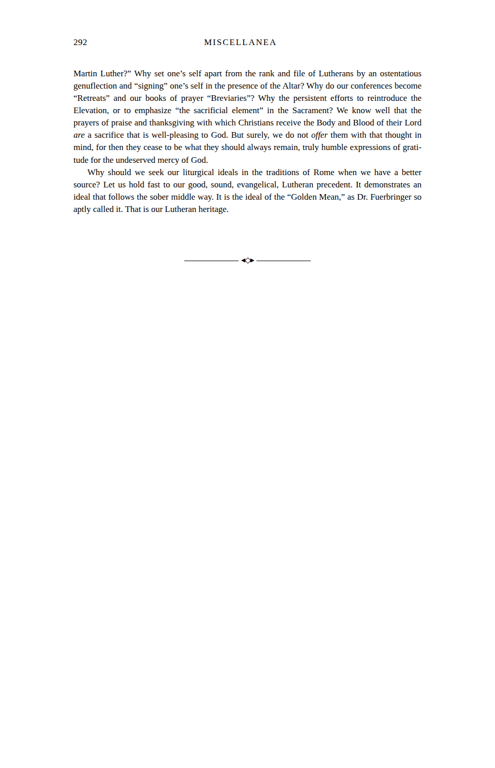292 MISCELLANEA
Martin Luther?” Why set one’s self apart from the rank and file of Lutherans by an ostentatious genuflection and “signing” one’s self in the presence of the Altar? Why do our conferences become “Retreats” and our books of prayer “Breviaries”? Why the persistent efforts to reintroduce the Elevation, or to emphasize “the sacrificial element” in the Sacrament? We know well that the prayers of praise and thanksgiving with which Christians receive the Body and Blood of their Lord are a sacrifice that is well-pleasing to God. But surely, we do not offer them with that thought in mind, for then they cease to be what they should always remain, truly humble expressions of gratitude for the undeserved mercy of God.
Why should we seek our liturgical ideals in the traditions of Rome when we have a better source? Let us hold fast to our good, sound, evangelical, Lutheran precedent. It demonstrates an ideal that follows the sober middle way. It is the ideal of the “Golden Mean,” as Dr. Fuerbringer so aptly called it. That is our Lutheran heritage.
◂◇▸